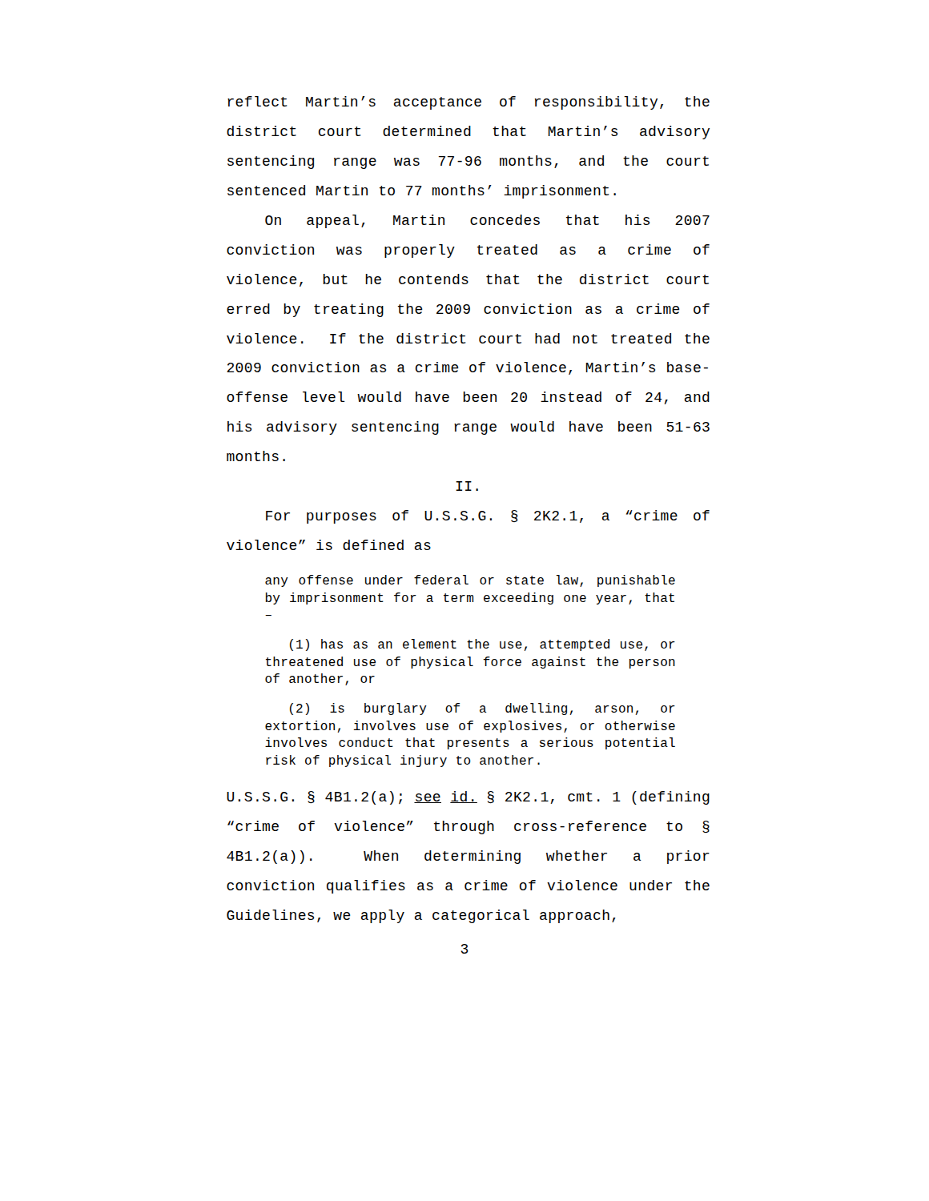reflect Martin’s acceptance of responsibility, the district court determined that Martin’s advisory sentencing range was 77-96 months, and the court sentenced Martin to 77 months’ imprisonment.
On appeal, Martin concedes that his 2007 conviction was properly treated as a crime of violence, but he contends that the district court erred by treating the 2009 conviction as a crime of violence. If the district court had not treated the 2009 conviction as a crime of violence, Martin’s base-offense level would have been 20 instead of 24, and his advisory sentencing range would have been 51-63 months.
II.
For purposes of U.S.S.G. § 2K2.1, a “crime of violence” is defined as
any offense under federal or state law, punishable by imprisonment for a term exceeding one year, that –
(1) has as an element the use, attempted use, or threatened use of physical force against the person of another, or
(2) is burglary of a dwelling, arson, or extortion, involves use of explosives, or otherwise involves conduct that presents a serious potential risk of physical injury to another.
U.S.S.G. § 4B1.2(a); see id. § 2K2.1, cmt. 1 (defining “crime of violence” through cross-reference to § 4B1.2(a)). When determining whether a prior conviction qualifies as a crime of violence under the Guidelines, we apply a categorical approach,
3